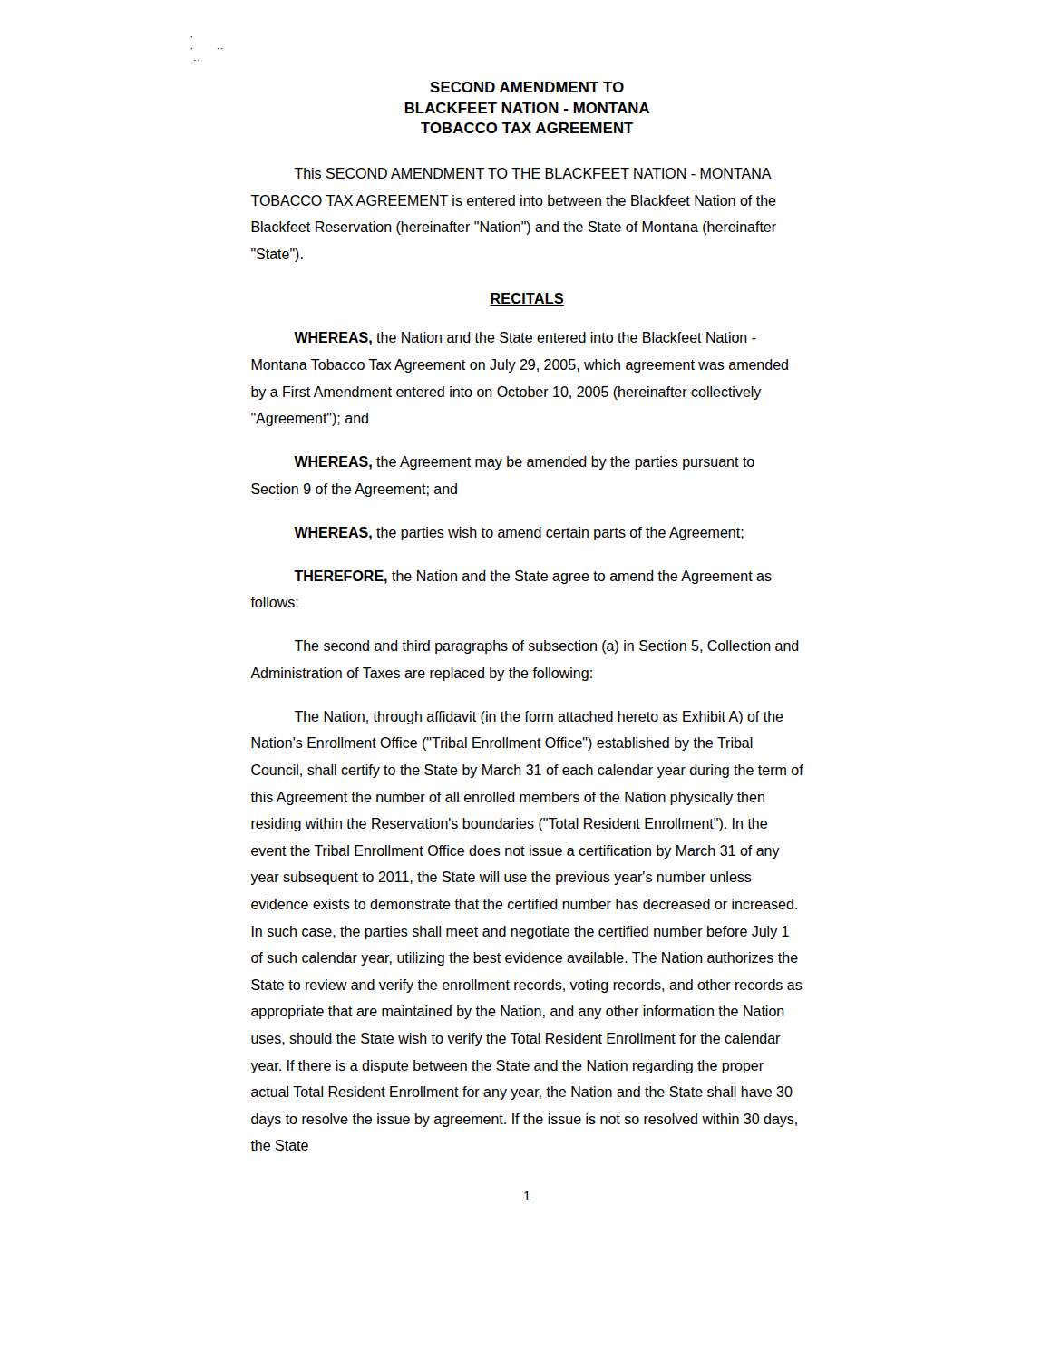· · ·· ··
SECOND AMENDMENT TO
BLACKFEET NATION - MONTANA
TOBACCO TAX AGREEMENT
This SECOND AMENDMENT TO THE BLACKFEET NATION - MONTANA TOBACCO TAX AGREEMENT is entered into between the Blackfeet Nation of the Blackfeet Reservation (hereinafter "Nation") and the State of Montana (hereinafter "State").
RECITALS
WHEREAS, the Nation and the State entered into the Blackfeet Nation - Montana Tobacco Tax Agreement on July 29, 2005, which agreement was amended by a First Amendment entered into on October 10, 2005 (hereinafter collectively "Agreement"); and
WHEREAS, the Agreement may be amended by the parties pursuant to Section 9 of the Agreement; and
WHEREAS, the parties wish to amend certain parts of the Agreement;
THEREFORE, the Nation and the State agree to amend the Agreement as follows:
The second and third paragraphs of subsection (a) in Section 5, Collection and Administration of Taxes are replaced by the following:
The Nation, through affidavit (in the form attached hereto as Exhibit A) of the Nation's Enrollment Office ("Tribal Enrollment Office") established by the Tribal Council, shall certify to the State by March 31 of each calendar year during the term of this Agreement the number of all enrolled members of the Nation physically then residing within the Reservation's boundaries ("Total Resident Enrollment"). In the event the Tribal Enrollment Office does not issue a certification by March 31 of any year subsequent to 2011, the State will use the previous year's number unless evidence exists to demonstrate that the certified number has decreased or increased. In such case, the parties shall meet and negotiate the certified number before July 1 of such calendar year, utilizing the best evidence available. The Nation authorizes the State to review and verify the enrollment records, voting records, and other records as appropriate that are maintained by the Nation, and any other information the Nation uses, should the State wish to verify the Total Resident Enrollment for the calendar year. If there is a dispute between the State and the Nation regarding the proper actual Total Resident Enrollment for any year, the Nation and the State shall have 30 days to resolve the issue by agreement. If the issue is not so resolved within 30 days, the State
1